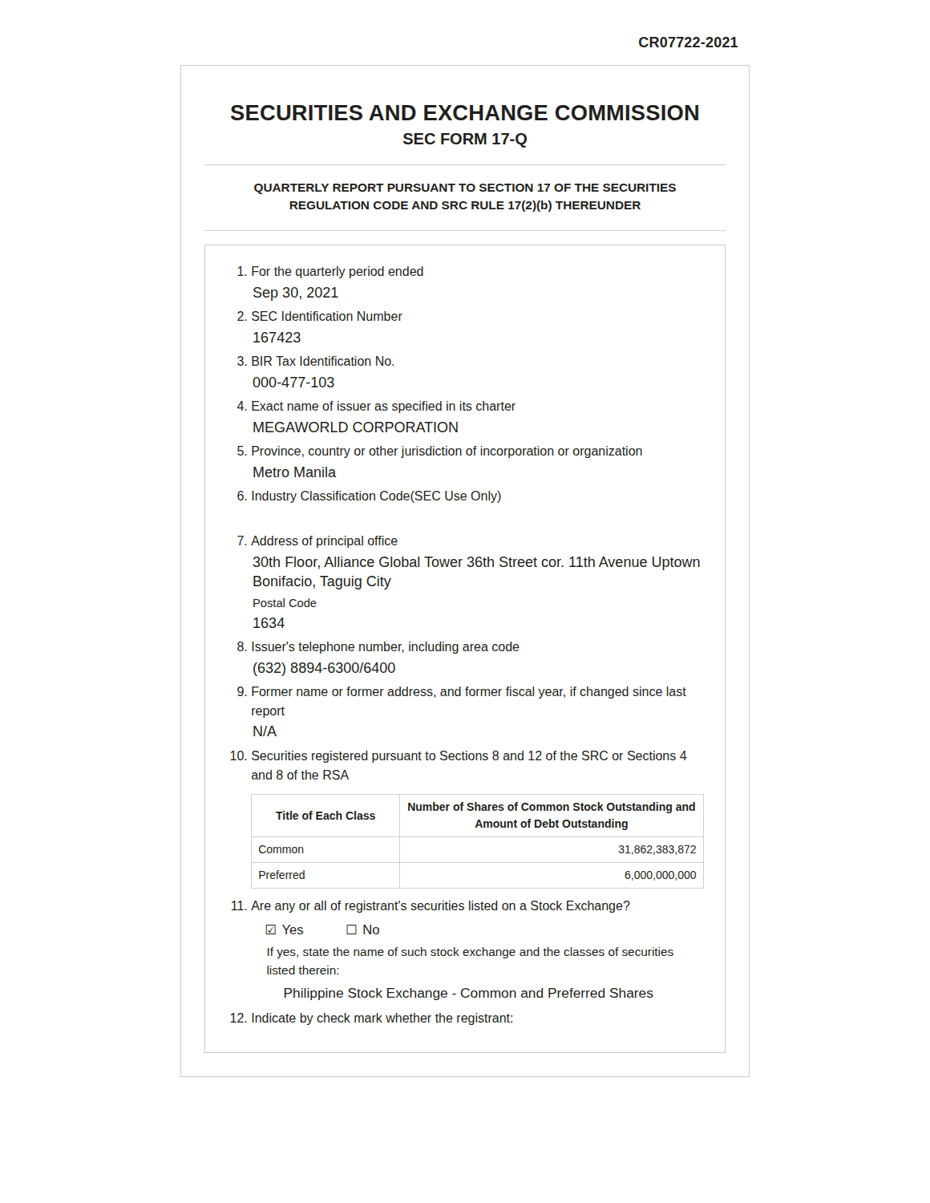CR07722-2021
SECURITIES AND EXCHANGE COMMISSION
SEC FORM 17-Q
QUARTERLY REPORT PURSUANT TO SECTION 17 OF THE SECURITIES
REGULATION CODE AND SRC RULE 17(2)(b) THEREUNDER
For the quarterly period ended Sep 30, 2021
SEC Identification Number 167423
BIR Tax Identification No. 000-477-103
Exact name of issuer as specified in its charter MEGAWORLD CORPORATION
Province, country or other jurisdiction of incorporation or organization Metro Manila
Industry Classification Code(SEC Use Only)
Address of principal office 30th Floor, Alliance Global Tower 36th Street cor. 11th Avenue Uptown Bonifacio, Taguig City Postal Code 1634
Issuer's telephone number, including area code (632) 8894-6300/6400
Former name or former address, and former fiscal year, if changed since last report N/A
Securities registered pursuant to Sections 8 and 12 of the SRC or Sections 4 and 8 of the RSA
| Title of Each Class | Number of Shares of Common Stock Outstanding and Amount of Debt Outstanding |
| --- | --- |
| Common | 31,862,383,872 |
| Preferred | 6,000,000,000 |
Are any or all of registrant's securities listed on a Stock Exchange?
☑Yes ☐No
If yes, state the name of such stock exchange and the classes of securities listed therein:
Philippine Stock Exchange - Common and Preferred Shares
Indicate by check mark whether the registrant: